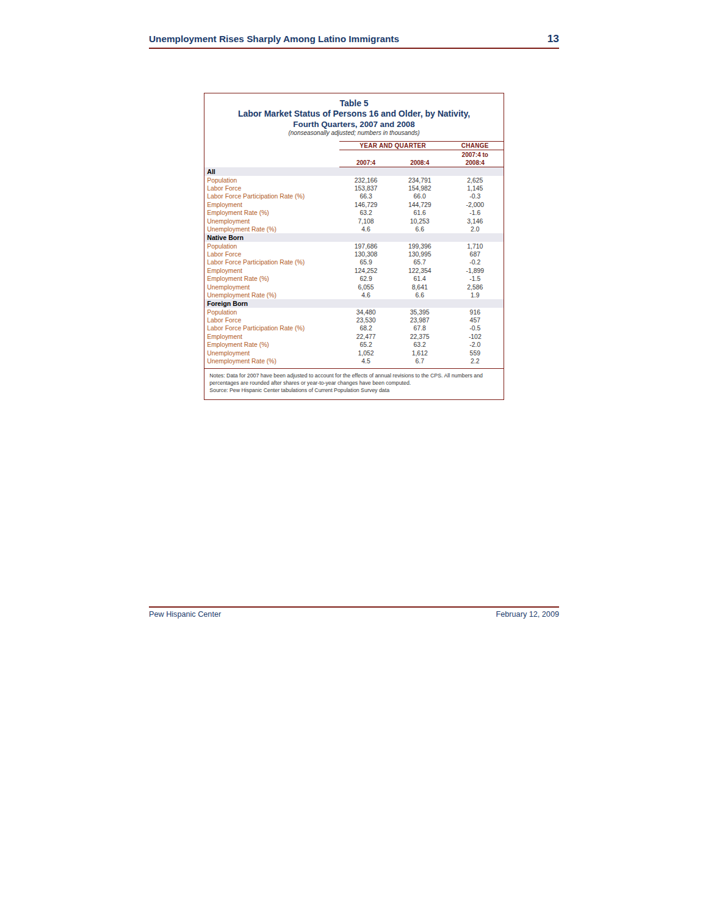Unemployment Rises Sharply Among Latino Immigrants
13
Table 5
Labor Market Status of Persons 16 and Older, by Nativity,
Fourth Quarters, 2007 and 2008
(nonseasonally adjusted; numbers in thousands)
| | YEAR AND QUARTER | CHANGE |
| --- | --- | --- |
| | | | 2007:4 to |
| | 2007:4 | 2008:4 | 2008:4 |
| All |
| Population | 232,166 | 234,791 | 2,625 |
| Labor Force | 153,837 | 154,982 | 1,145 |
| Labor Force Participation Rate (%) | 66.3 | 66.0 | -0.3 |
| Employment | 146,729 | 144,729 | -2,000 |
| Employment Rate (%) | 63.2 | 61.6 | -1.6 |
| Unemployment | 7,108 | 10,253 | 3,146 |
| Unemployment Rate (%) | 4.6 | 6.6 | 2.0 |
| Native Born |
| Population | 197,686 | 199,396 | 1,710 |
| Labor Force | 130,308 | 130,995 | 687 |
| Labor Force Participation Rate (%) | 65.9 | 65.7 | -0.2 |
| Employment | 124,252 | 122,354 | -1,899 |
| Employment Rate (%) | 62.9 | 61.4 | -1.5 |
| Unemployment | 6,055 | 8,641 | 2,586 |
| Unemployment Rate (%) | 4.6 | 6.6 | 1.9 |
| Foreign Born |
| Population | 34,480 | 35,395 | 916 |
| Labor Force | 23,530 | 23,987 | 457 |
| Labor Force Participation Rate (%) | 68.2 | 67.8 | -0.5 |
| Employment | 22,477 | 22,375 | -102 |
| Employment Rate (%) | 65.2 | 63.2 | -2.0 |
| Unemployment | 1,052 | 1,612 | 559 |
| Unemployment Rate (%) | 4.5 | 6.7 | 2.2 |
Notes: Data for 2007 have been adjusted to account for the effects of annual revisions to the CPS. All numbers and percentages are rounded after shares or year-to-year changes have been computed.
Source: Pew Hispanic Center tabulations of Current Population Survey data
Pew Hispanic Center
February 12, 2009